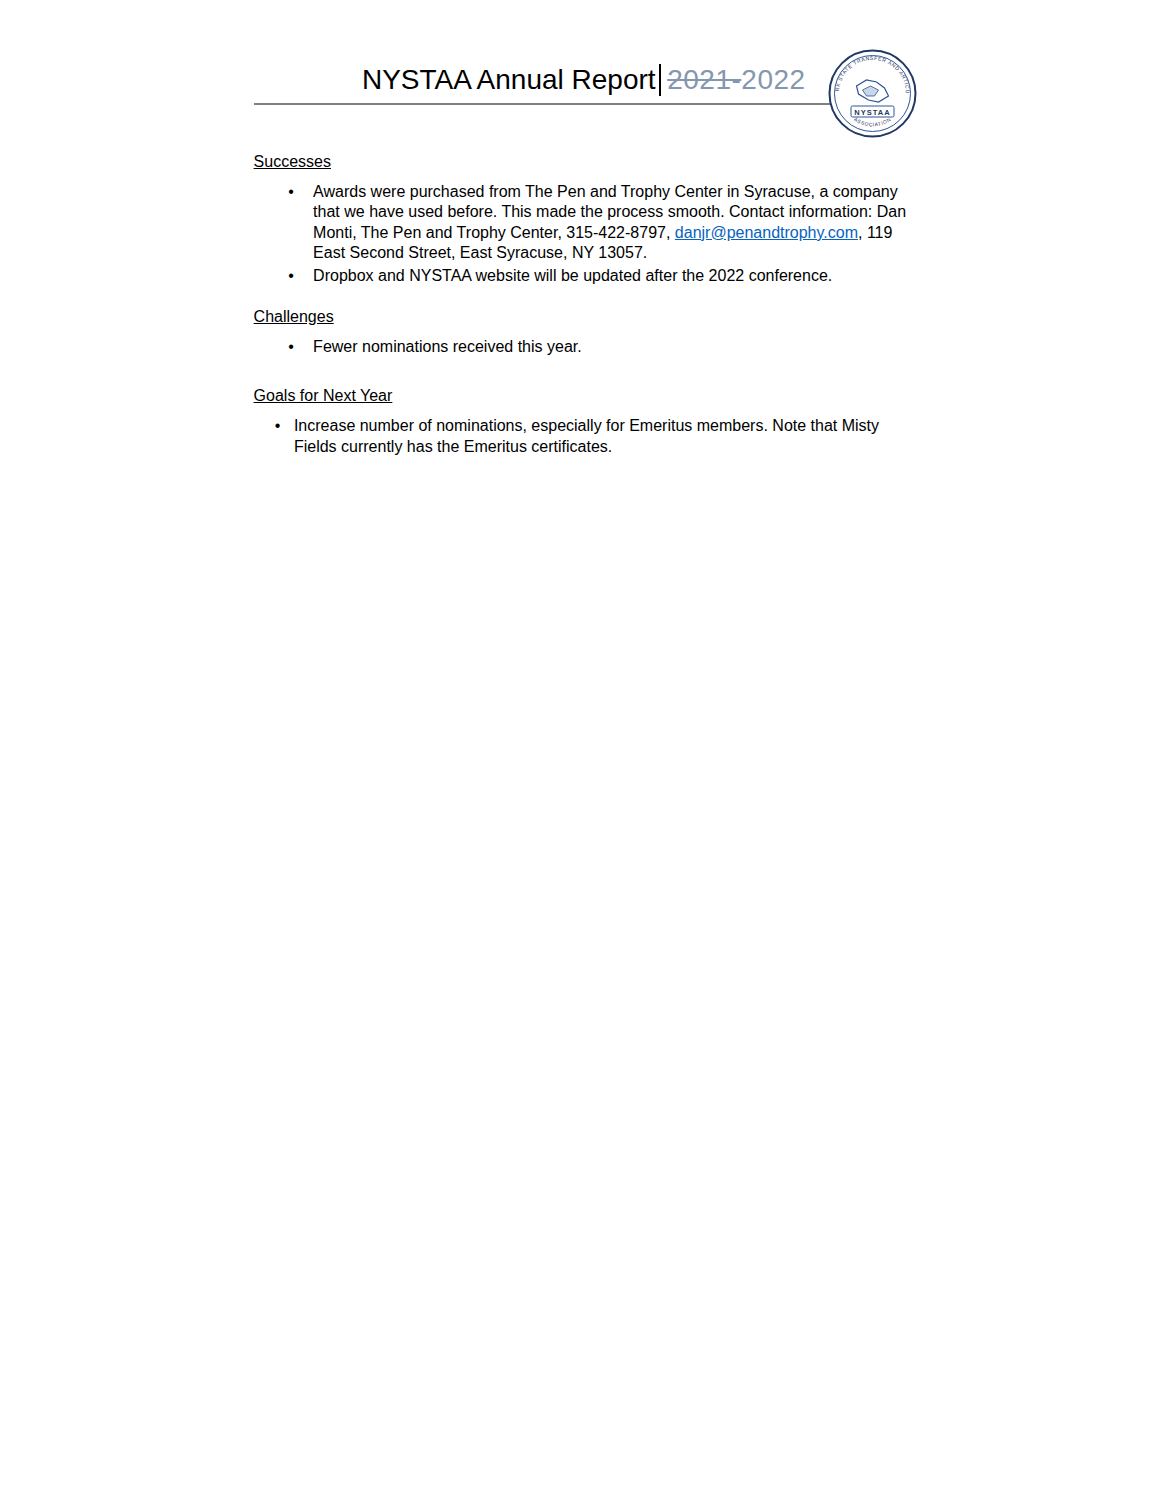NYSTAA Annual Report 2021-2022
NYSTAA seal NEW YORK STATE TRANSFER AND ARTICULATION ASSOCIATION NYSTAA
Successes
Awards were purchased from The Pen and Trophy Center in Syracuse, a company that we have used before. This made the process smooth. Contact information: Dan Monti, The Pen and Trophy Center, 315-422-8797, danjr@penandtrophy.com, 119 East Second Street, East Syracuse, NY 13057.
Dropbox and NYSTAA website will be updated after the 2022 conference.
Challenges
Fewer nominations received this year.
Goals for Next Year
Increase number of nominations, especially for Emeritus members. Note that Misty Fields currently has the Emeritus certificates.